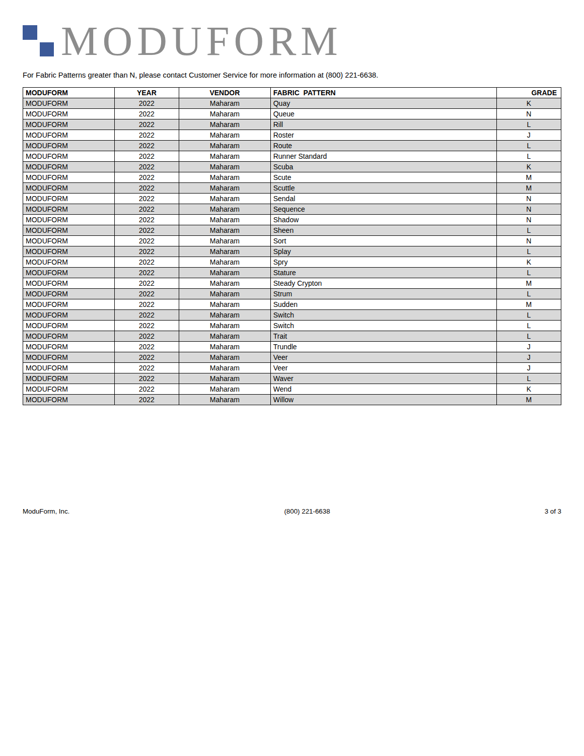MODUFORM
For Fabric Patterns greater than N, please contact Customer Service for more information at (800) 221-6638.
| MODUFORM | YEAR | VENDOR | FABRIC PATTERN | GRADE |
| --- | --- | --- | --- | --- |
| MODUFORM | 2022 | Maharam | Quay | K |
| MODUFORM | 2022 | Maharam | Queue | N |
| MODUFORM | 2022 | Maharam | Rill | L |
| MODUFORM | 2022 | Maharam | Roster | J |
| MODUFORM | 2022 | Maharam | Route | L |
| MODUFORM | 2022 | Maharam | Runner Standard | L |
| MODUFORM | 2022 | Maharam | Scuba | K |
| MODUFORM | 2022 | Maharam | Scute | M |
| MODUFORM | 2022 | Maharam | Scuttle | M |
| MODUFORM | 2022 | Maharam | Sendal | N |
| MODUFORM | 2022 | Maharam | Sequence | N |
| MODUFORM | 2022 | Maharam | Shadow | N |
| MODUFORM | 2022 | Maharam | Sheen | L |
| MODUFORM | 2022 | Maharam | Sort | N |
| MODUFORM | 2022 | Maharam | Splay | L |
| MODUFORM | 2022 | Maharam | Spry | K |
| MODUFORM | 2022 | Maharam | Stature | L |
| MODUFORM | 2022 | Maharam | Steady Crypton | M |
| MODUFORM | 2022 | Maharam | Strum | L |
| MODUFORM | 2022 | Maharam | Sudden | M |
| MODUFORM | 2022 | Maharam | Switch | L |
| MODUFORM | 2022 | Maharam | Switch | L |
| MODUFORM | 2022 | Maharam | Trait | L |
| MODUFORM | 2022 | Maharam | Trundle | J |
| MODUFORM | 2022 | Maharam | Veer | J |
| MODUFORM | 2022 | Maharam | Veer | J |
| MODUFORM | 2022 | Maharam | Waver | L |
| MODUFORM | 2022 | Maharam | Wend | K |
| MODUFORM | 2022 | Maharam | Willow | M |
ModuForm, Inc.
(800) 221-6638
3 of 3